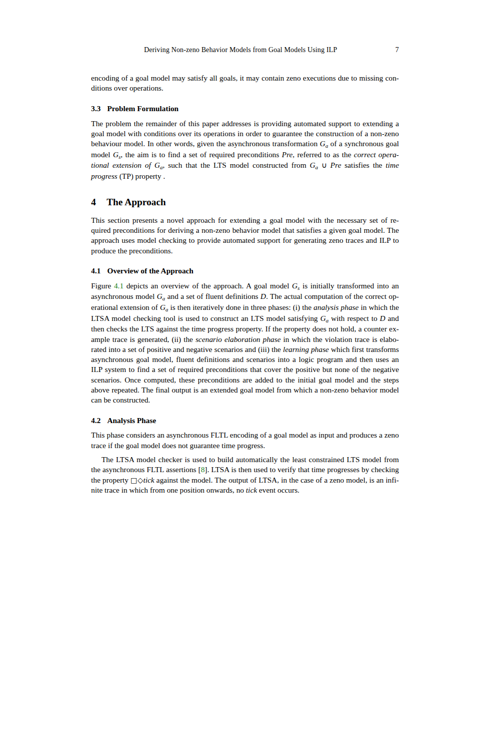Deriving Non-zeno Behavior Models from Goal Models Using ILP 7
encoding of a goal model may satisfy all goals, it may contain zeno executions due to missing conditions over operations.
3.3 Problem Formulation
The problem the remainder of this paper addresses is providing automated support to extending a goal model with conditions over its operations in order to guarantee the construction of a non-zeno behaviour model. In other words, given the asynchronous transformation Ga of a synchronous goal model Gs, the aim is to find a set of required preconditions Pre, referred to as the correct operational extension of Ga, such that the LTS model constructed from Ga ∪ Pre satisfies the time progress (TP) property .
4 The Approach
This section presents a novel approach for extending a goal model with the necessary set of required preconditions for deriving a non-zeno behavior model that satisfies a given goal model. The approach uses model checking to provide automated support for generating zeno traces and ILP to produce the preconditions.
4.1 Overview of the Approach
Figure 4.1 depicts an overview of the approach. A goal model Gs is initially transformed into an asynchronous model Ga and a set of fluent definitions D. The actual computation of the correct operational extension of Ga is then iteratively done in three phases: (i) the analysis phase in which the LTSA model checking tool is used to construct an LTS model satisfying Ga with respect to D and then checks the LTS against the time progress property. If the property does not hold, a counter example trace is generated, (ii) the scenario elaboration phase in which the violation trace is elaborated into a set of positive and negative scenarios and (iii) the learning phase which first transforms asynchronous goal model, fluent definitions and scenarios into a logic program and then uses an ILP system to find a set of required preconditions that cover the positive but none of the negative scenarios. Once computed, these preconditions are added to the initial goal model and the steps above repeated. The final output is an extended goal model from which a non-zeno behavior model can be constructed.
4.2 Analysis Phase
This phase considers an asynchronous FLTL encoding of a goal model as input and produces a zeno trace if the goal model does not guarantee time progress.
The LTSA model checker is used to build automatically the least constrained LTS model from the asynchronous FLTL assertions [8]. LTSA is then used to verify that time progresses by checking the property □◇tick against the model. The output of LTSA, in the case of a zeno model, is an infinite trace in which from one position onwards, no tick event occurs.